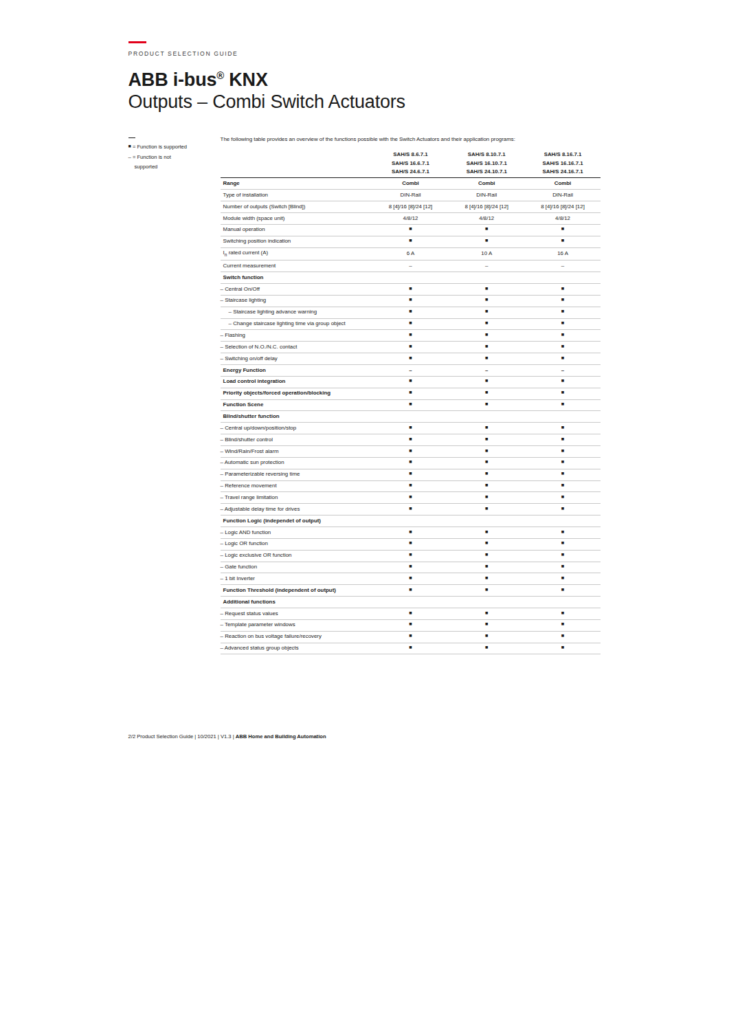Product Selection Guide
ABB i-bus® KNXOutputs – Combi Switch Actuators
■ = Function is supported
– = Function is not
supported
The following table provides an overview of the functions possible with the Switch Actuators and their application programs:
| | SAH/S 8.6.7.1 | SAH/S 8.10.7.1 | SAH/S 8.16.7.1 |
| --- | --- | --- | --- |
| | SAH/S 16.6.7.1 | SAH/S 16.10.7.1 | SAH/S 16.16.7.1 |
| | SAH/S 24.6.7.1 | SAH/S 24.10.7.1 | SAH/S 24.16.7.1 |
| Range | Combi | Combi | Combi |
| Type of installation | DIN-Rail | DIN-Rail | DIN-Rail |
| Number of outputs (Switch [Blind]) | 8 [4]/16 [8]/24 [12] | 8 [4]/16 [8]/24 [12] | 8 [4]/16 [8]/24 [12] |
| Module width (space unit) | 4/8/12 | 4/8/12 | 4/8/12 |
| Manual operation | ■ | ■ | ■ |
| Switching position indication | ■ | ■ | ■ |
| I n rated current (A) | 6 A | 10 A | 16 A |
| Current measurement | – | – | – |
| Switch function | | | |
| – Central On/Off | ■ | ■ | ■ |
| – Staircase lighting | ■ | ■ | ■ |
| – Staircase lighting advance warning | ■ | ■ | ■ |
| – Change staircase lighting time via group object | ■ | ■ | ■ |
| – Flashing | ■ | ■ | ■ |
| – Selection of N.O./N.C. contact | ■ | ■ | ■ |
| – Switching on/off delay | ■ | ■ | ■ |
| Energy Function | – | – | – |
| Load control integration | ■ | ■ | ■ |
| Priority objects/forced operation/blocking | ■ | ■ | ■ |
| Function Scene | ■ | ■ | ■ |
| Blind/shutter function | | | |
| – Central up/down/position/stop | ■ | ■ | ■ |
| – Blind/shutter control | ■ | ■ | ■ |
| – Wind/Rain/Frost alarm | ■ | ■ | ■ |
| – Automatic sun protection | ■ | ■ | ■ |
| – Parameterizable reversing time | ■ | ■ | ■ |
| – Reference movement | ■ | ■ | ■ |
| – Travel range limitation | ■ | ■ | ■ |
| – Adjustable delay time for drives | ■ | ■ | ■ |
| Function Logic (independet of output) | | | |
| – Logic AND function | ■ | ■ | ■ |
| – Logic OR function | ■ | ■ | ■ |
| – Logic exclusive OR function | ■ | ■ | ■ |
| – Gate function | ■ | ■ | ■ |
| – 1 bit Inverter | ■ | ■ | ■ |
| Function Threshold (independent of output) | ■ | ■ | ■ |
| Additional functions | | | |
| – Request status values | ■ | ■ | ■ |
| – Template parameter windows | ■ | ■ | ■ |
| – Reaction on bus voltage failure/recovery | ■ | ■ | ■ |
| – Advanced status group objects | ■ | ■ | ■ |
2/2 Product Selection Guide | 10/2021 | V1.3 | ABB Home and Building Automation